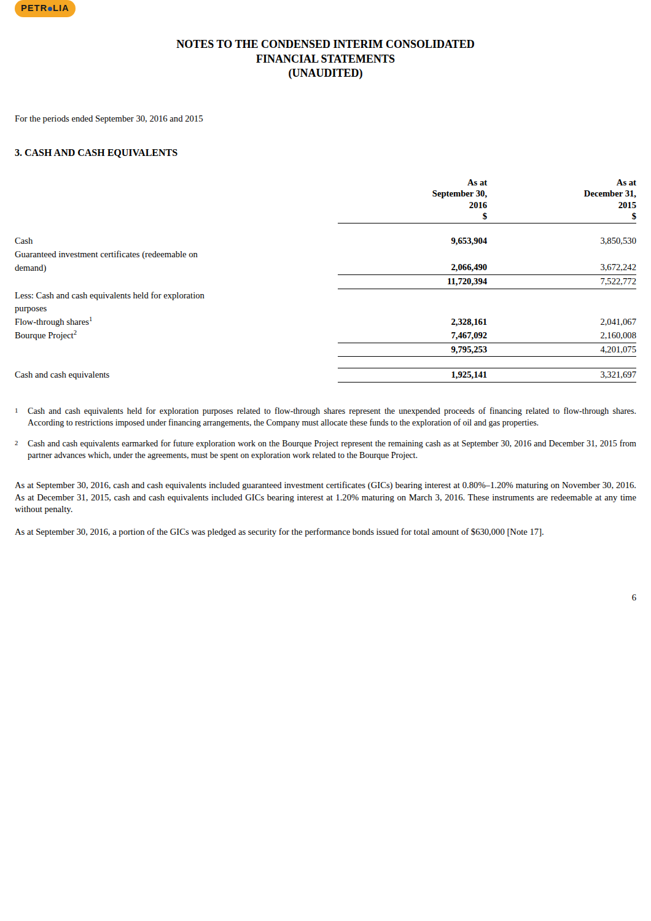PETR LIA
NOTES TO THE CONDENSED INTERIM CONSOLIDATED
FINANCIAL STATEMENTS
(UNAUDITED)
For the periods ended September 30, 2016 and 2015
3. CASH AND CASH EQUIVALENTS
| | As at September 30, 2016 $ | As at December 31, 2015 $ |
| --- | --- | --- |
| Cash | 9,653,904 | 3,850,530 |
| Guaranteed investment certificates (redeemable on | | |
| demand) | 2,066,490 | 3,672,242 |
| | 11,720,394 | 7,522,772 |
| Less: Cash and cash equivalents held for exploration | | |
| purposes | | |
| Flow-through shares 1 | 2,328,161 | 2,041,067 |
| Bourque Project 2 | 7,467,092 | 2,160,008 |
| | 9,795,253 | 4,201,075 |
| Cash and cash equivalents | 1,925,141 | 3,321,697 |
1
Cash and cash equivalents held for exploration purposes related to flow-through shares represent the unexpended proceeds of financing related to flow-through shares. According to restrictions imposed under financing arrangements, the Company must allocate these funds to the exploration of oil and gas properties.
2
Cash and cash equivalents earmarked for future exploration work on the Bourque Project represent the remaining cash as at September 30, 2016 and December 31, 2015 from partner advances which, under the agreements, must be spent on exploration work related to the Bourque Project.
As at September 30, 2016, cash and cash equivalents included guaranteed investment certificates (GICs) bearing interest at 0.80%–1.20% maturing on November 30, 2016. As at December 31, 2015, cash and cash equivalents included GICs bearing interest at 1.20% maturing on March 3, 2016. These instruments are redeemable at any time without penalty.
As at September 30, 2016, a portion of the GICs was pledged as security for the performance bonds issued for total amount of $630,000 [Note 17].
6